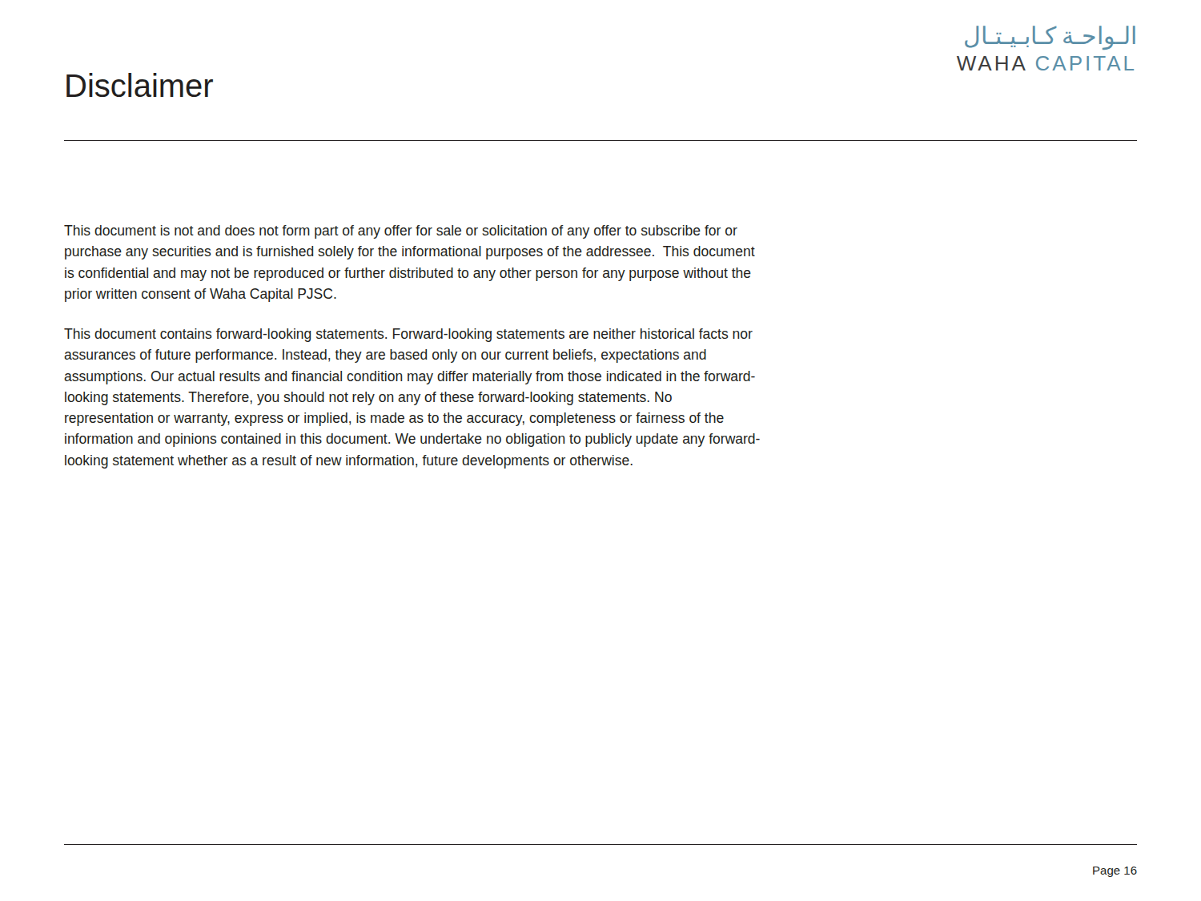الـواحـة كـابـيـتـال
WAHA CAPITAL
Disclaimer
This document is not and does not form part of any offer for sale or solicitation of any offer to subscribe for or purchase any securities and is furnished solely for the informational purposes of the addressee. This document is confidential and may not be reproduced or further distributed to any other person for any purpose without the prior written consent of Waha Capital PJSC.
This document contains forward-looking statements. Forward-looking statements are neither historical facts nor assurances of future performance. Instead, they are based only on our current beliefs, expectations and assumptions. Our actual results and financial condition may differ materially from those indicated in the forward-looking statements. Therefore, you should not rely on any of these forward-looking statements. No representation or warranty, express or implied, is made as to the accuracy, completeness or fairness of the information and opinions contained in this document. We undertake no obligation to publicly update any forward-looking statement whether as a result of new information, future developments or otherwise.
Page 16